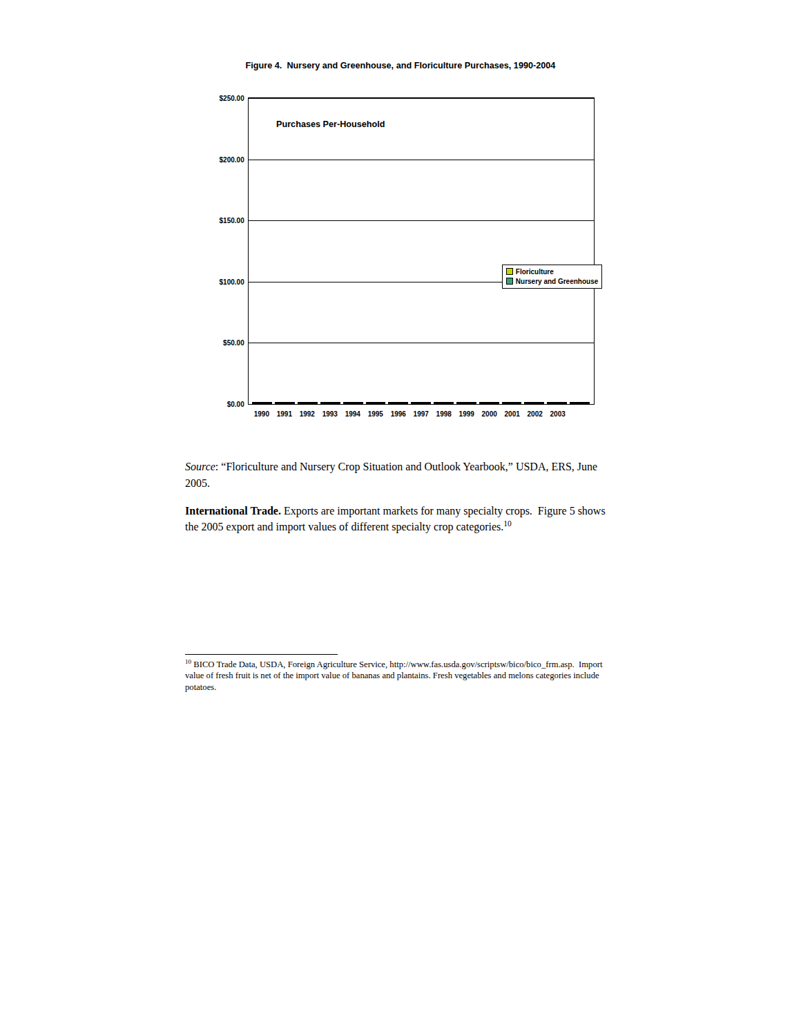Figure 4. Nursery and Greenhouse, and Floriculture Purchases, 1990-2004
$250.00
$200.00
$150.00
$100.00
$50.00
$0.00
Purchases Per-Household
19901991199219931994 19951996199719981999 2000200120022003
Floriculture
Nursery and Greenhouse
Source: “Floriculture and Nursery Crop Situation and Outlook Yearbook,” USDA, ERS, June 2005.
International Trade. Exports are important markets for many specialty crops. Figure 5 shows the 2005 export and import values of different specialty crop categories.10
10 BICO Trade Data, USDA, Foreign Agriculture Service, http://www.fas.usda.gov/scriptsw/bico/bico_frm.asp. Import value of fresh fruit is net of the import value of bananas and plantains. Fresh vegetables and melons categories include potatoes.